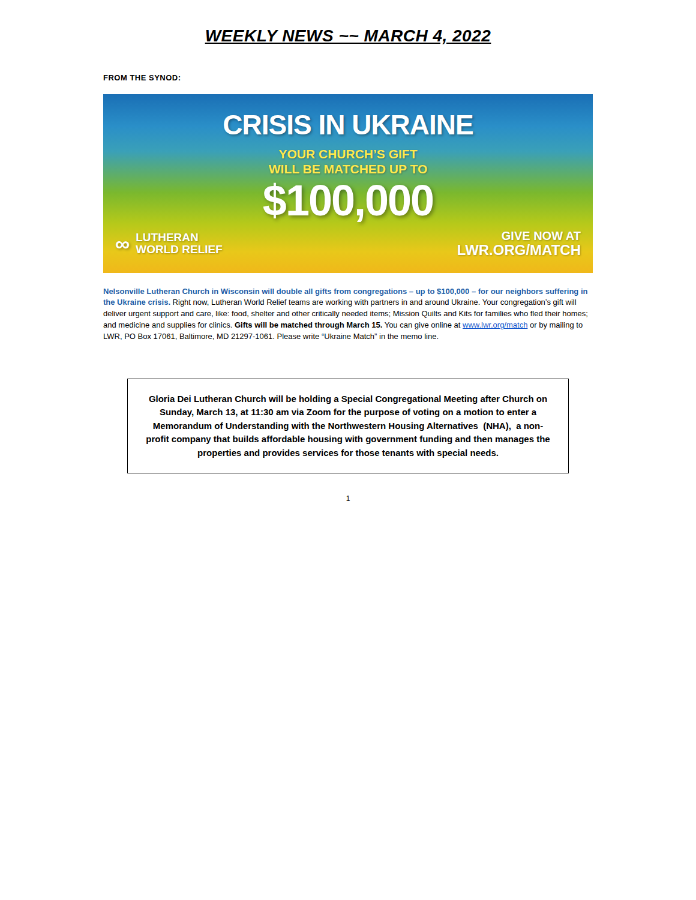WEEKLY NEWS ~~ MARCH 4, 2022
FROM THE SYNOD:
CRISIS IN UKRAINE
YOUR CHURCH’S GIFT
WILL BE MATCHED UP TO
$100,000
∞
LUTHERAN
WORLD RELIEF
GIVE NOW AT
LWR.ORG/MATCH
Nelsonville Lutheran Church in Wisconsin will double all gifts from congregations – up to $100,000 – for our neighbors suffering in the Ukraine crisis. Right now, Lutheran World Relief teams are working with partners in and around Ukraine. Your congregation’s gift will deliver urgent support and care, like: food, shelter and other critically needed items; Mission Quilts and Kits for families who fled their homes; and medicine and supplies for clinics. Gifts will be matched through March 15. You can give online at www.lwr.org/match or by mailing to LWR, PO Box 17061, Baltimore, MD 21297-1061. Please write “Ukraine Match” in the memo line.
Gloria Dei Lutheran Church will be holding a Special Congregational Meeting after Church on Sunday, March 13, at 11:30 am via Zoom for the purpose of voting on a motion to enter a Memorandum of Understanding with the Northwestern Housing Alternatives (NHA), a non-profit company that builds affordable housing with government funding and then manages the properties and provides services for those tenants with special needs.
1